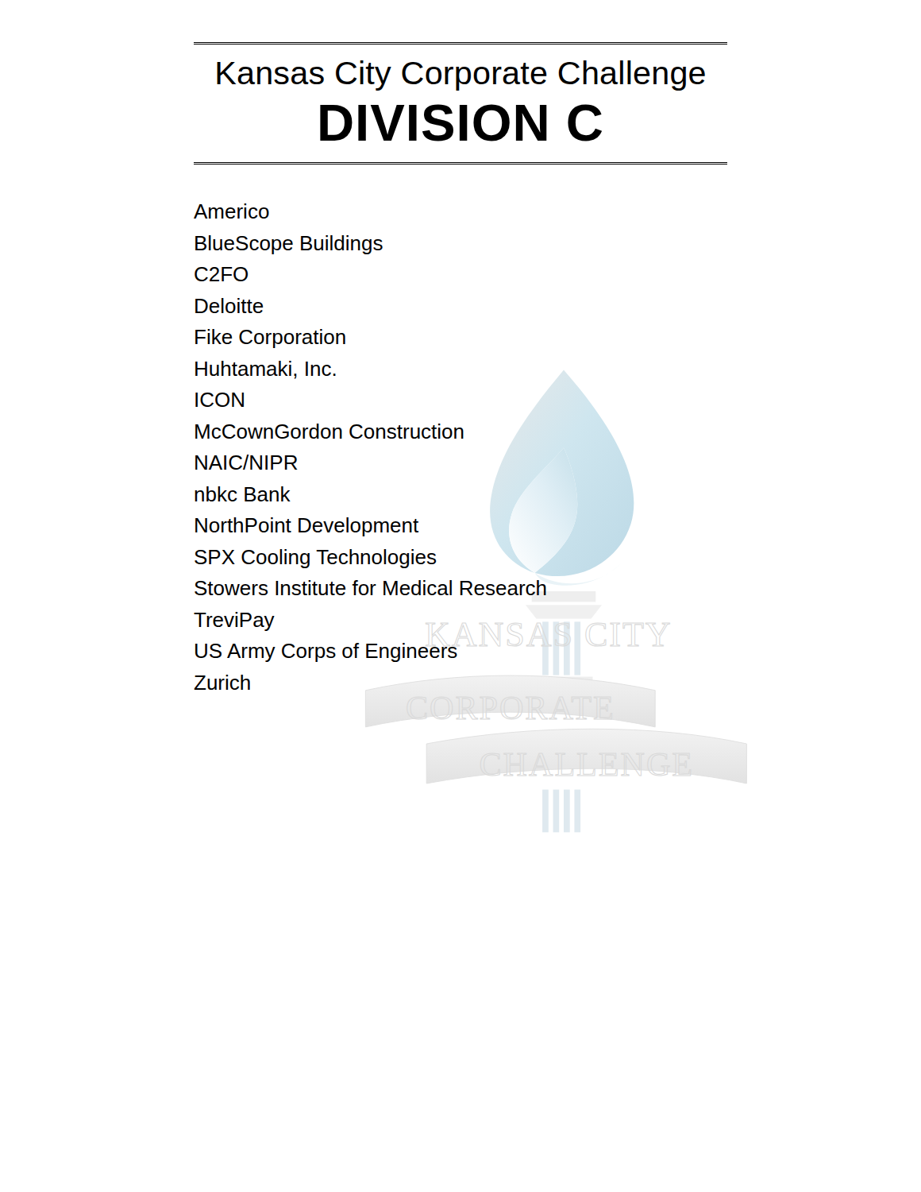Kansas City Corporate Challenge
DIVISION C
Americo
BlueScope Buildings
C2FO
Deloitte
Fike Corporation
Huhtamaki, Inc.
ICON
McCownGordon Construction
NAIC/NIPR
nbkc Bank
NorthPoint Development
SPX Cooling Technologies
Stowers Institute for Medical Research
TreviPay
US Army Corps of Engineers
Zurich
KANSAS CITY CORPORATE CHALLENGE